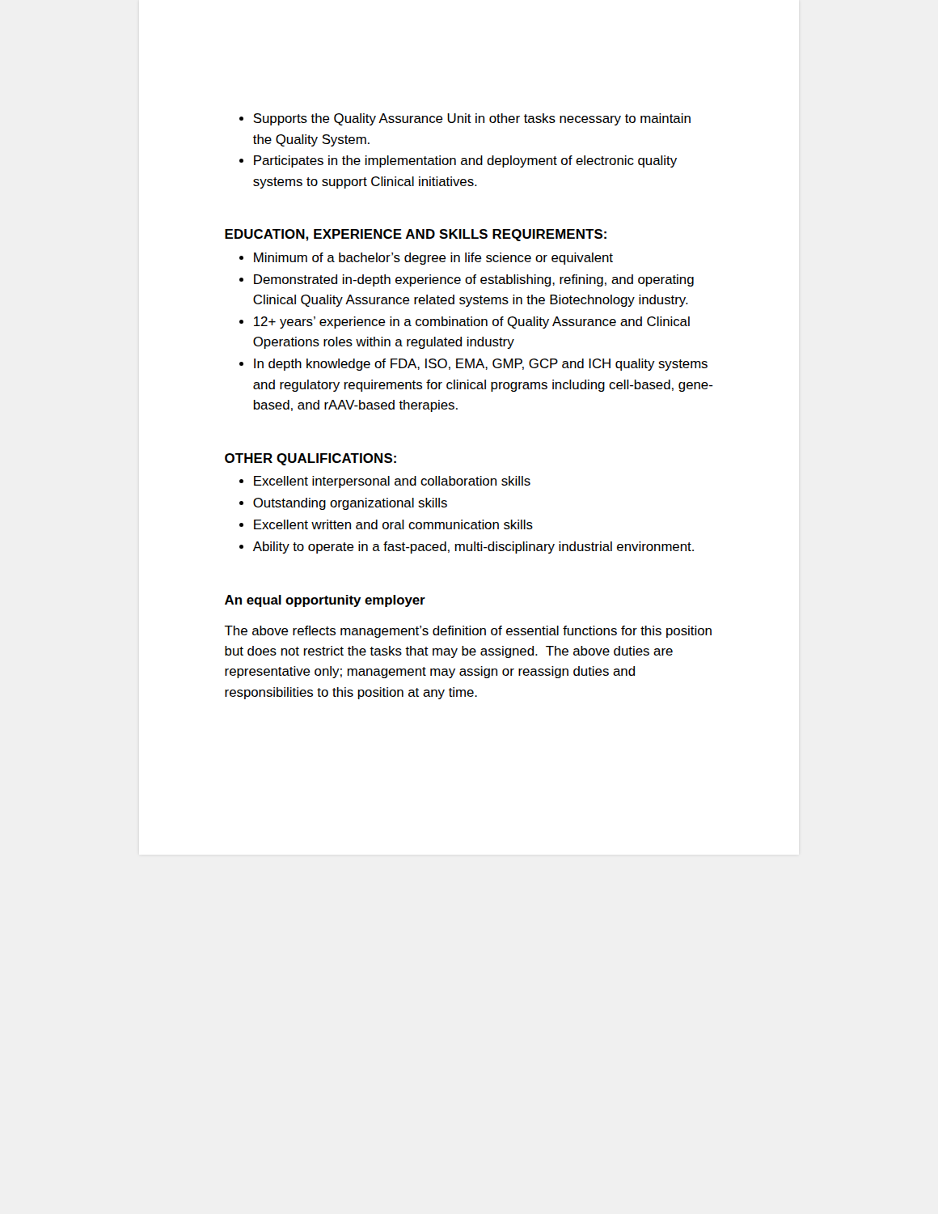Supports the Quality Assurance Unit in other tasks necessary to maintain the Quality System.
Participates in the implementation and deployment of electronic quality systems to support Clinical initiatives.
EDUCATION, EXPERIENCE AND SKILLS REQUIREMENTS:
Minimum of a bachelor’s degree in life science or equivalent
Demonstrated in-depth experience of establishing, refining, and operating Clinical Quality Assurance related systems in the Biotechnology industry.
12+ years’ experience in a combination of Quality Assurance and Clinical Operations roles within a regulated industry
In depth knowledge of FDA, ISO, EMA, GMP, GCP and ICH quality systems and regulatory requirements for clinical programs including cell-based, gene-based, and rAAV-based therapies.
OTHER QUALIFICATIONS:
Excellent interpersonal and collaboration skills
Outstanding organizational skills
Excellent written and oral communication skills
Ability to operate in a fast-paced, multi-disciplinary industrial environment.
An equal opportunity employer
The above reflects management’s definition of essential functions for this position but does not restrict the tasks that may be assigned. The above duties are representative only; management may assign or reassign duties and responsibilities to this position at any time.